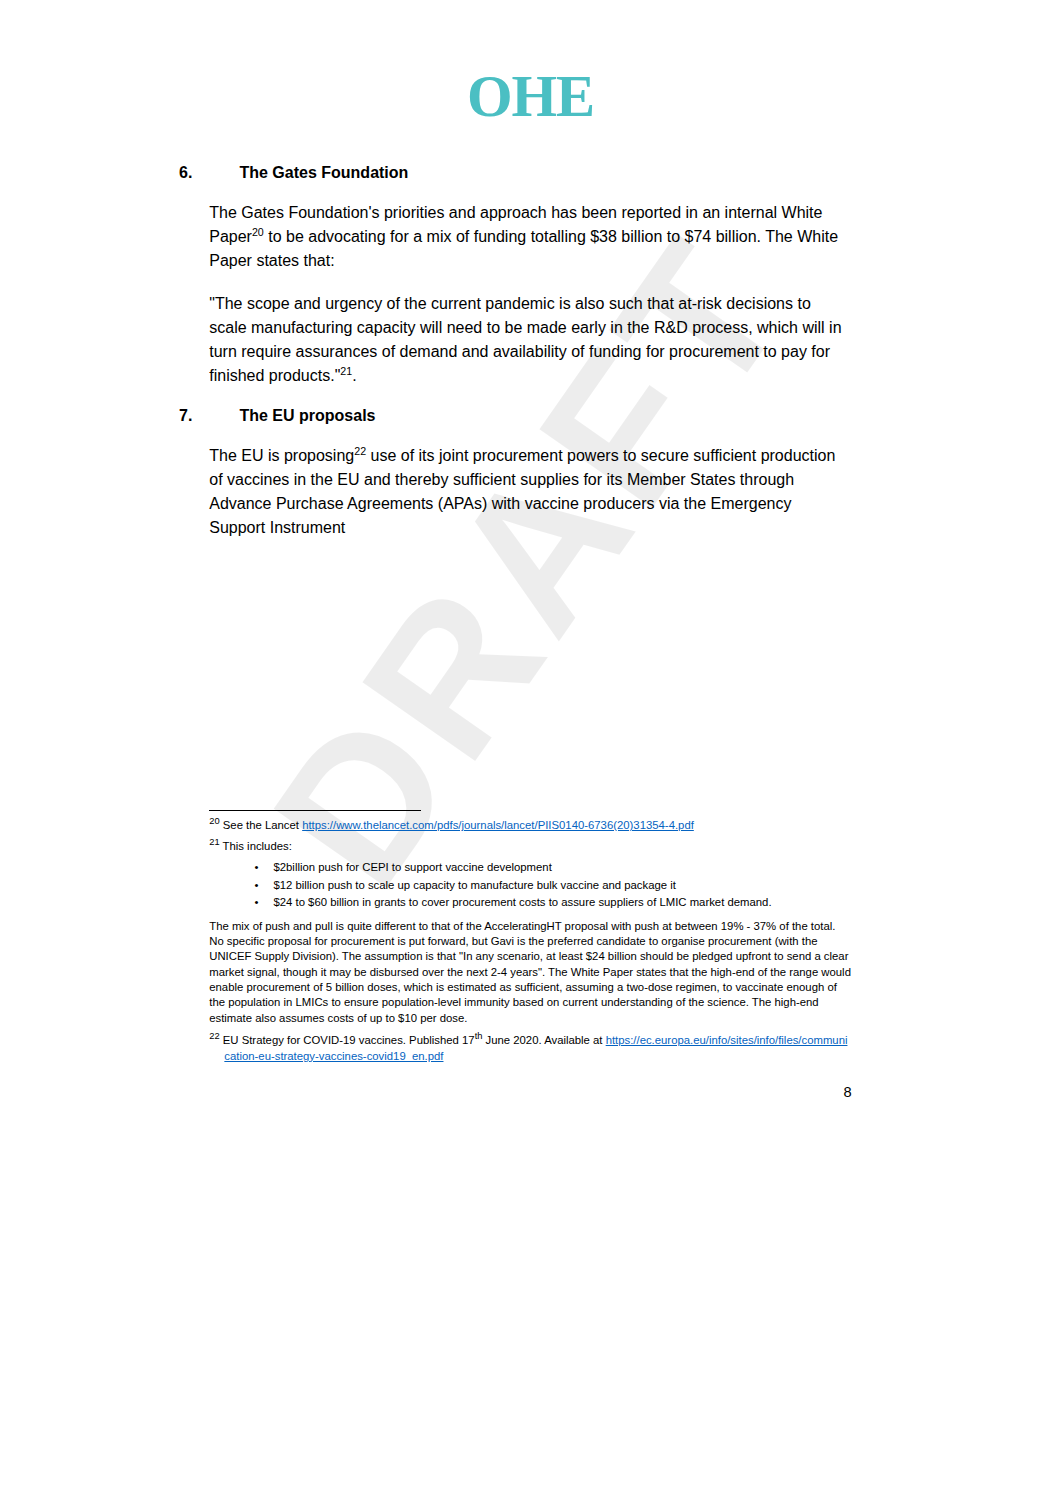DRAFT
OHE
6. The Gates Foundation
The Gates Foundation's priorities and approach has been reported in an internal White Paper20 to be advocating for a mix of funding totalling $38 billion to $74 billion. The White Paper states that:
"The scope and urgency of the current pandemic is also such that at-risk decisions to scale manufacturing capacity will need to be made early in the R&D process, which will in turn require assurances of demand and availability of funding for procurement to pay for finished products."21.
7. The EU proposals
The EU is proposing22 use of its joint procurement powers to secure sufficient production of vaccines in the EU and thereby sufficient supplies for its Member States through Advance Purchase Agreements (APAs) with vaccine producers via the Emergency Support Instrument
20 See the Lancet https://www.thelancet.com/pdfs/journals/lancet/PIIS0140-6736(20)31354-4.pdf
21 This includes:
$2billion push for CEPI to support vaccine development
$12 billion push to scale up capacity to manufacture bulk vaccine and package it
$24 to $60 billion in grants to cover procurement costs to assure suppliers of LMIC market demand.
The mix of push and pull is quite different to that of the AcceleratingHT proposal with push at between 19% - 37% of the total. No specific proposal for procurement is put forward, but Gavi is the preferred candidate to organise procurement (with the UNICEF Supply Division). The assumption is that "In any scenario, at least $24 billion should be pledged upfront to send a clear market signal, though it may be disbursed over the next 2-4 years". The White Paper states that the high-end of the range would enable procurement of 5 billion doses, which is estimated as sufficient, assuming a two-dose regimen, to vaccinate enough of the population in LMICs to ensure population-level immunity based on current understanding of the science. The high-end estimate also assumes costs of up to $10 per dose.
22 EU Strategy for COVID-19 vaccines. Published 17th June 2020. Available at https://ec.europa.eu/info/sites/info/files/communication-eu-strategy-vaccines-covid19_en.pdf
8